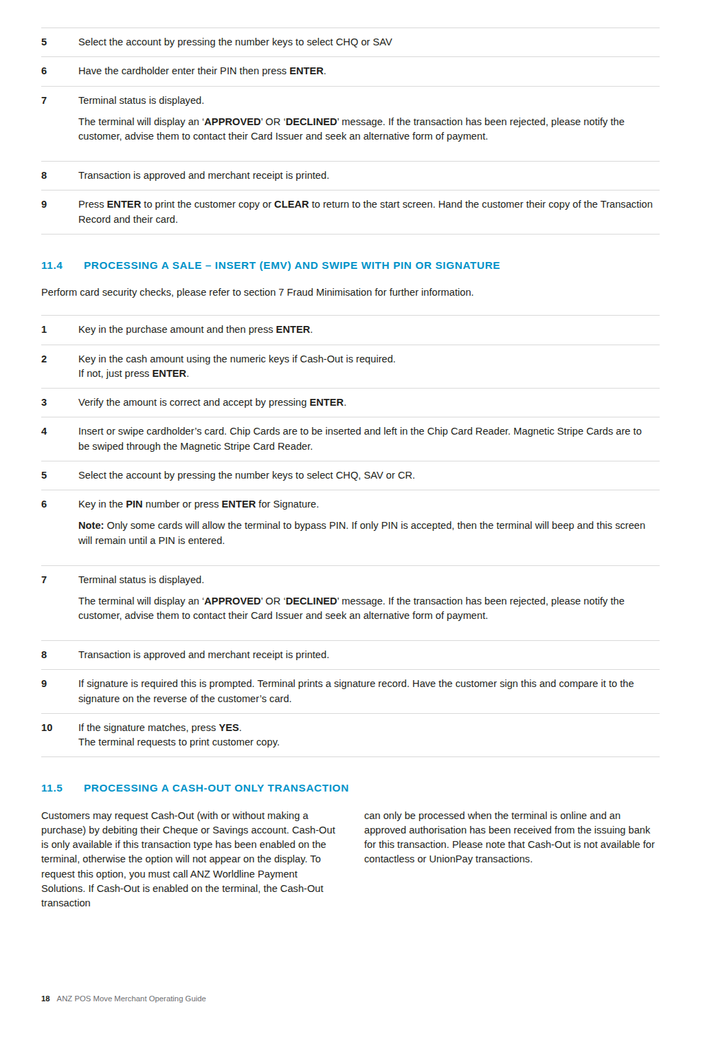| 5 | Select the account by pressing the number keys to select CHQ or SAV |
| 6 | Have the cardholder enter their PIN then press ENTER . |
| 7 | Terminal status is displayed. The terminal will display an ‘ APPROVED ’ OR ‘ DECLINED ’ message. If the transaction has been rejected, please notify the customer, advise them to contact their Card Issuer and seek an alternative form of payment. |
| 8 | Transaction is approved and merchant receipt is printed. |
| 9 | Press ENTER to print the customer copy or CLEAR to return to the start screen. Hand the customer their copy of the Transaction Record and their card. |
11.4 PROCESSING A SALE – INSERT (EMV) AND SWIPE WITH PIN OR SIGNATURE
Perform card security checks, please refer to section 7 Fraud Minimisation for further information.
| 1 | Key in the purchase amount and then press ENTER . |
| 2 | Key in the cash amount using the numeric keys if Cash-Out is required. If not, just press ENTER . |
| 3 | Verify the amount is correct and accept by pressing ENTER . |
| 4 | Insert or swipe cardholder’s card. Chip Cards are to be inserted and left in the Chip Card Reader. Magnetic Stripe Cards are to be swiped through the Magnetic Stripe Card Reader. |
| 5 | Select the account by pressing the number keys to select CHQ, SAV or CR. |
| 6 | Key in the PIN number or press ENTER for Signature. Note: Only some cards will allow the terminal to bypass PIN. If only PIN is accepted, then the terminal will beep and this screen will remain until a PIN is entered. |
| 7 | Terminal status is displayed. The terminal will display an ‘ APPROVED ’ OR ‘ DECLINED ’ message. If the transaction has been rejected, please notify the customer, advise them to contact their Card Issuer and seek an alternative form of payment. |
| 8 | Transaction is approved and merchant receipt is printed. |
| 9 | If signature is required this is prompted. Terminal prints a signature record. Have the customer sign this and compare it to the signature on the reverse of the customer’s card. |
| 10 | If the signature matches, press YES . The terminal requests to print customer copy. |
11.5 PROCESSING A CASH-OUT ONLY TRANSACTION
Customers may request Cash-Out (with or without making a purchase) by debiting their Cheque or Savings account. Cash-Out is only available if this transaction type has been enabled on the terminal, otherwise the option will not appear on the display. To request this option, you must call ANZ Worldline Payment Solutions. If Cash-Out is enabled on the terminal, the Cash-Out transaction
can only be processed when the terminal is online and an approved authorisation has been received from the issuing bank for this transaction. Please note that Cash-Out is not available for contactless or UnionPay transactions.
18 ANZ POS Move Merchant Operating Guide